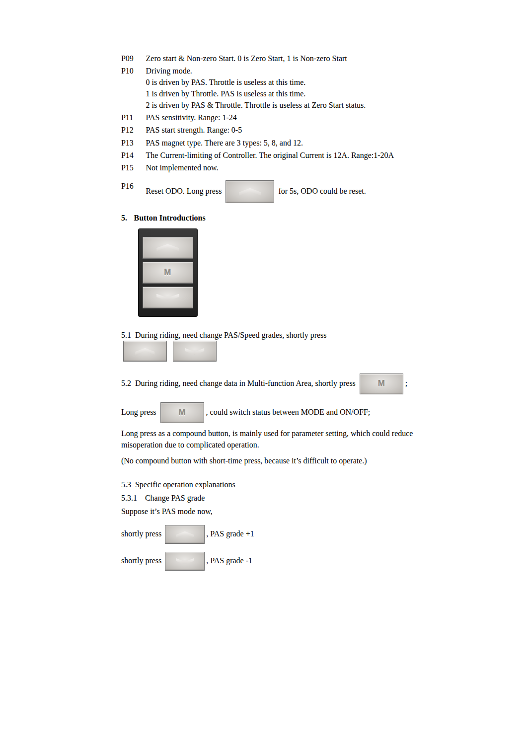P09 Zero start & Non-zero Start. 0 is Zero Start, 1 is Non-zero Start
P10 Driving mode.
0 is driven by PAS. Throttle is useless at this time.
1 is driven by Throttle. PAS is useless at this time.
2 is driven by PAS & Throttle. Throttle is useless at Zero Start status.
P11 PAS sensitivity. Range: 1-24
P12 PAS start strength. Range: 0-5
P13 PAS magnet type. There are 3 types: 5, 8, and 12.
P14 The Current-limiting of Controller. The original Current is 12A. Range:1-20A
P15 Not implemented now.
P16 Reset ODO. Long press for 5s, ODO could be reset.
5. Button Introductions
5.1 During riding, need change PAS/Speed grades, shortly press
5.2 During riding, need change data in Multi-function Area, shortly press ;
Long press , could switch status between MODE and ON/OFF;
Long press as a compound button, is mainly used for parameter setting, which could reduce misoperation due to complicated operation.
(No compound button with short-time press, because it’s difficult to operate.)
5.3 Specific operation explanations
5.3.1 Change PAS grade
Suppose it’s PAS mode now,
shortly press , PAS grade +1
shortly press , PAS grade -1